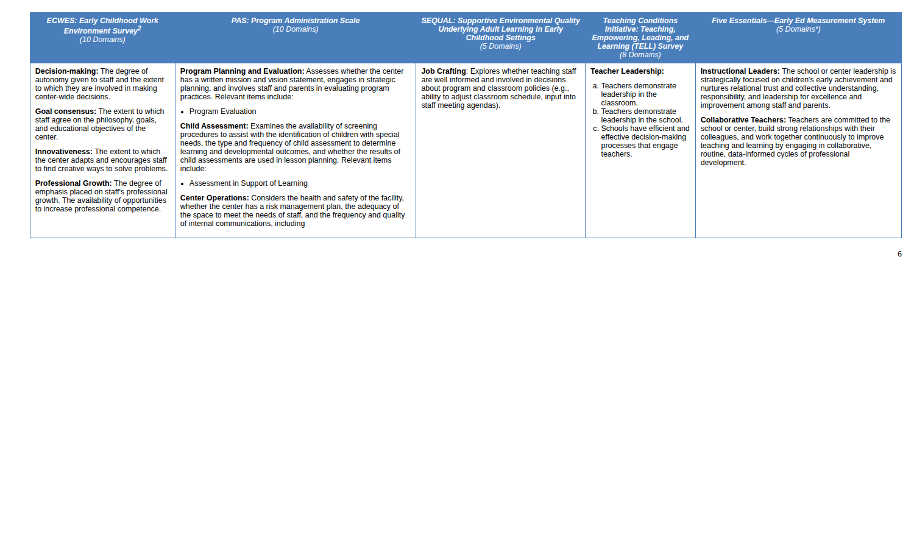| | ECWES: Early Childhood Work Environment Survey 2 (10 Domains) | PAS: Program Administration Scale (10 Domains) | SEQUAL: Supportive Environmental Quality Underlying Adult Learning in Early Childhood Settings (5 Domains) | Teaching Conditions Initiative: Teaching, Empowering, Leading, and Learning (TELL) Survey (8 Domains) | Five Essentials—Early Ed Measurement System (5 Domains*) |
| --- | --- | --- | --- | --- | --- |
| | Decision-making: The degree of autonomy given to staff and the extent to which they are involved in making center-wide decisions. Goal consensus: The extent to which staff agree on the philosophy, goals, and educational objectives of the center. Innovativeness: The extent to which the center adapts and encourages staff to find creative ways to solve problems. Professional Growth: The degree of emphasis placed on staff's professional growth. The availability of opportunities to increase professional competence. | Program Planning and Evaluation: Assesses whether the center has a written mission and vision statement, engages in strategic planning, and involves staff and parents in evaluating program practices. Relevant items include: Program Evaluation Child Assessment: Examines the availability of screening procedures to assist with the identification of children with special needs, the type and frequency of child assessment to determine learning and developmental outcomes, and whether the results of child assessments are used in lesson planning. Relevant items include: Assessment in Support of Learning Center Operations: Considers the health and safety of the facility, whether the center has a risk management plan, the adequacy of the space to meet the needs of staff, and the frequency and quality of internal communications, including | Job Crafting : Explores whether teaching staff are well informed and involved in decisions about program and classroom policies (e.g., ability to adjust classroom schedule, input into staff meeting agendas). | Teacher Leadership: Teachers demonstrate leadership in the classroom. Teachers demonstrate leadership in the school. Schools have efficient and effective decision-making processes that engage teachers. | Instructional Leaders: The school or center leadership is strategically focused on children's early achievement and nurtures relational trust and collective understanding, responsibility, and leadership for excellence and improvement among staff and parents. Collaborative Teachers: Teachers are committed to the school or center, build strong relationships with their colleagues, and work together continuously to improve teaching and learning by engaging in collaborative, routine, data-informed cycles of professional development. |
6